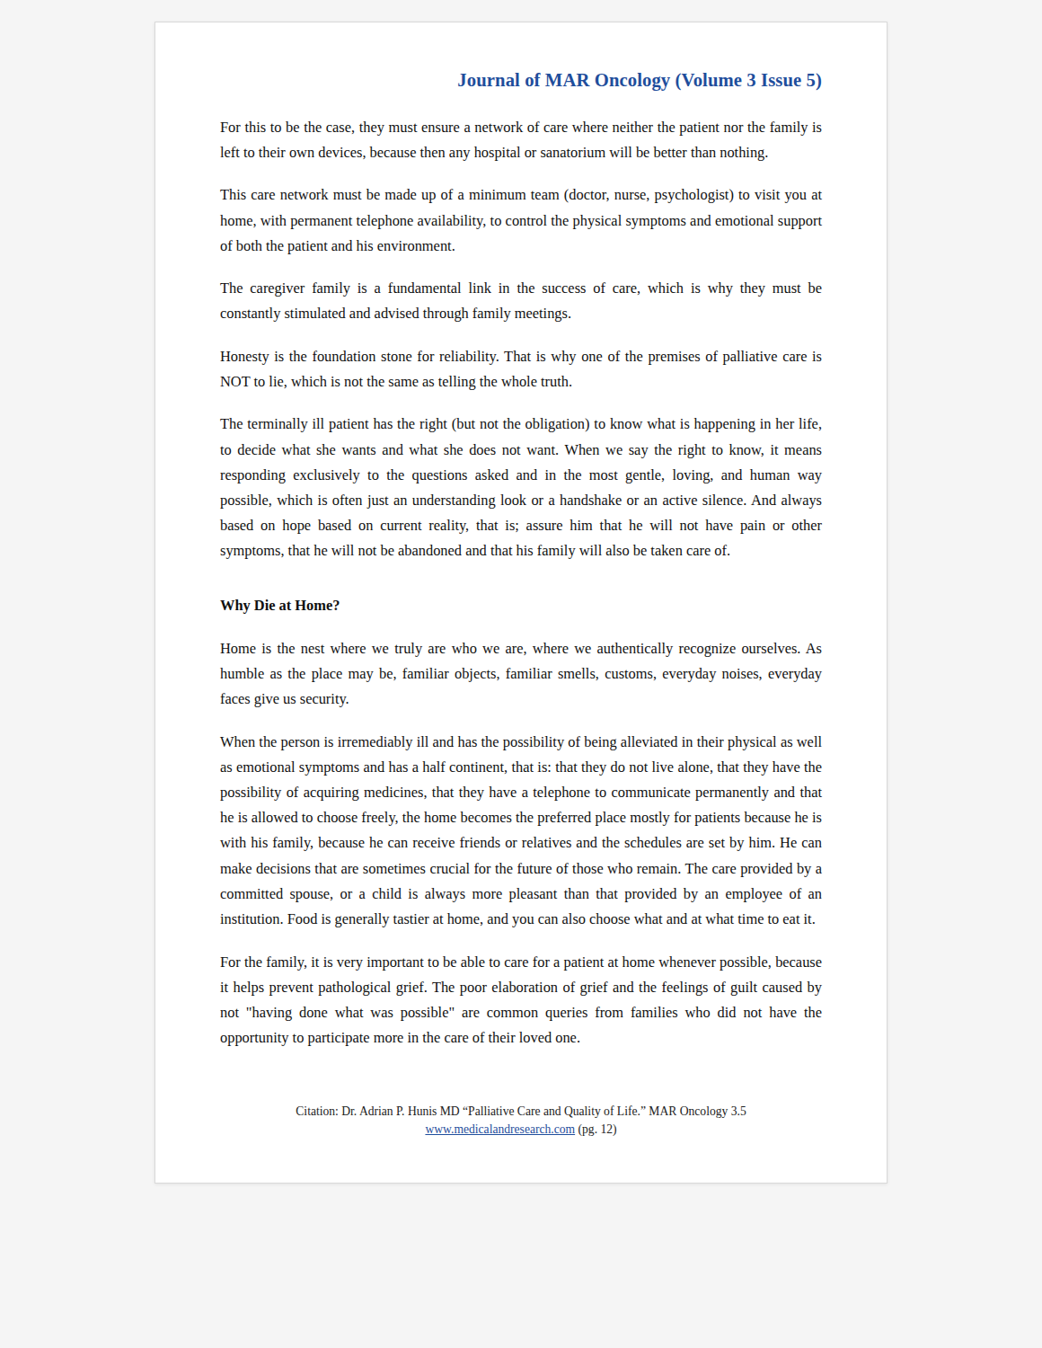Journal of MAR Oncology (Volume 3 Issue 5)
For this to be the case, they must ensure a network of care where neither the patient nor the family is left to their own devices, because then any hospital or sanatorium will be better than nothing.
This care network must be made up of a minimum team (doctor, nurse, psychologist) to visit you at home, with permanent telephone availability, to control the physical symptoms and emotional support of both the patient and his environment.
The caregiver family is a fundamental link in the success of care, which is why they must be constantly stimulated and advised through family meetings.
Honesty is the foundation stone for reliability. That is why one of the premises of palliative care is NOT to lie, which is not the same as telling the whole truth.
The terminally ill patient has the right (but not the obligation) to know what is happening in her life, to decide what she wants and what she does not want. When we say the right to know, it means responding exclusively to the questions asked and in the most gentle, loving, and human way possible, which is often just an understanding look or a handshake or an active silence. And always based on hope based on current reality, that is; assure him that he will not have pain or other symptoms, that he will not be abandoned and that his family will also be taken care of.
Why Die at Home?
Home is the nest where we truly are who we are, where we authentically recognize ourselves. As humble as the place may be, familiar objects, familiar smells, customs, everyday noises, everyday faces give us security.
When the person is irremediably ill and has the possibility of being alleviated in their physical as well as emotional symptoms and has a half continent, that is: that they do not live alone, that they have the possibility of acquiring medicines, that they have a telephone to communicate permanently and that he is allowed to choose freely, the home becomes the preferred place mostly for patients because he is with his family, because he can receive friends or relatives and the schedules are set by him. He can make decisions that are sometimes crucial for the future of those who remain. The care provided by a committed spouse, or a child is always more pleasant than that provided by an employee of an institution. Food is generally tastier at home, and you can also choose what and at what time to eat it.
For the family, it is very important to be able to care for a patient at home whenever possible, because it helps prevent pathological grief. The poor elaboration of grief and the feelings of guilt caused by not "having done what was possible" are common queries from families who did not have the opportunity to participate more in the care of their loved one.
Citation: Dr. Adrian P. Hunis MD “Palliative Care and Quality of Life.” MAR Oncology 3.5
www.medicalandresearch.com (pg. 12)